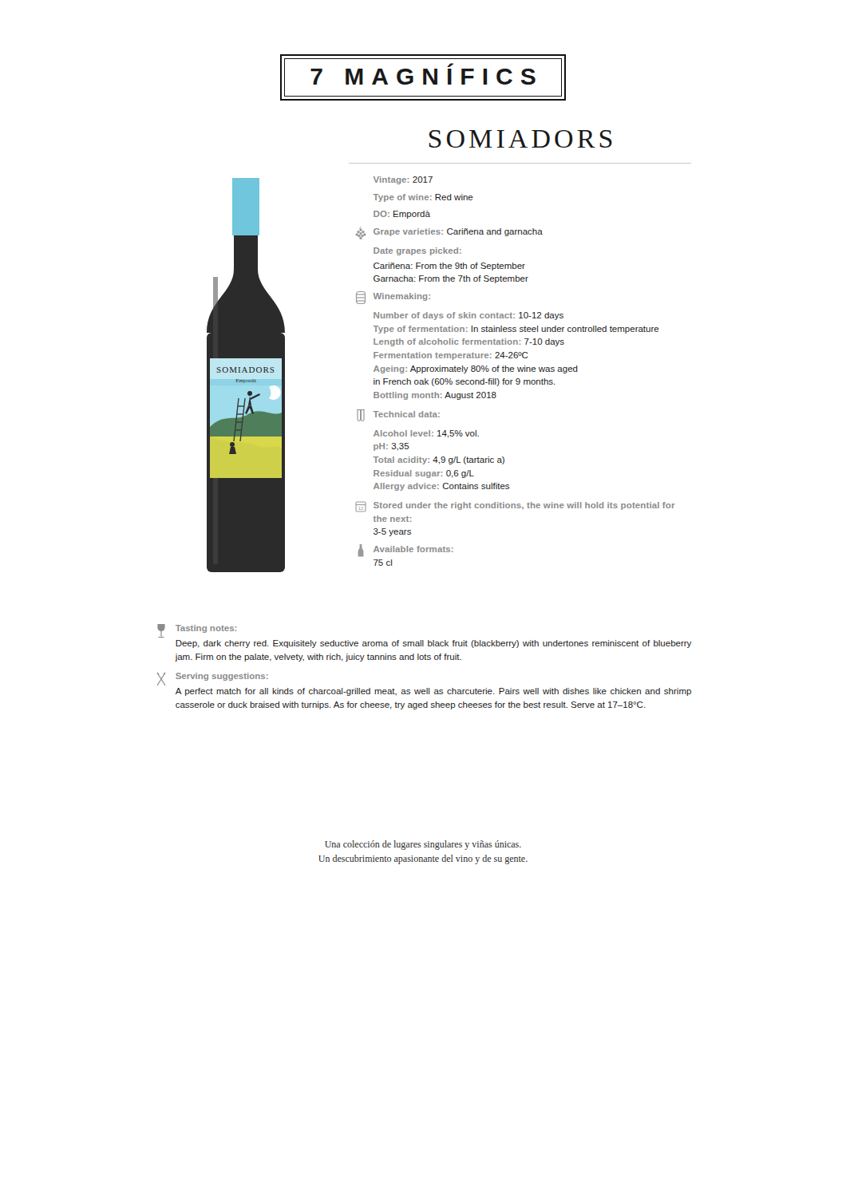7 MAGNÍFICS
SOMIADORS Empordà
SOMIADORS
Vintage: 2017
Type of wine: Red wine
DO: Empordà
Grape varieties: Cariñena and garnacha
Date grapes picked:
Cariñena: From the 9th of September
Garnacha: From the 7th of September
Winemaking:
Number of days of skin contact: 10-12 days
Type of fermentation: In stainless steel under controlled temperature
Length of alcoholic fermentation: 7-10 days
Fermentation temperature: 24-26ºC
Ageing: Approximately 80% of the wine was aged
in French oak (60% second-fill) for 9 months.
Bottling month: August 2018
Technical data:
Alcohol level: 14,5% vol.
pH: 3,35
Total acidity: 4,9 g/L (tartaric a)
Residual sugar: 0,6 g/L
Allergy advice: Contains sulfites
12
Stored under the right conditions, the wine will hold its potential for the next:
3-5 years
Available formats:
75 cl
Tasting notes:
Deep, dark cherry red. Exquisitely seductive aroma of small black fruit (blackberry) with undertones reminiscent of blueberry jam. Firm on the palate, velvety, with rich, juicy tannins and lots of fruit.
Serving suggestions:
A perfect match for all kinds of charcoal-grilled meat, as well as charcuterie. Pairs well with dishes like chicken and shrimp casserole or duck braised with turnips. As for cheese, try aged sheep cheeses for the best result. Serve at 17–18°C.
Una colección de lugares singulares y viñas únicas.
Un descubrimiento apasionante del vino y de su gente.